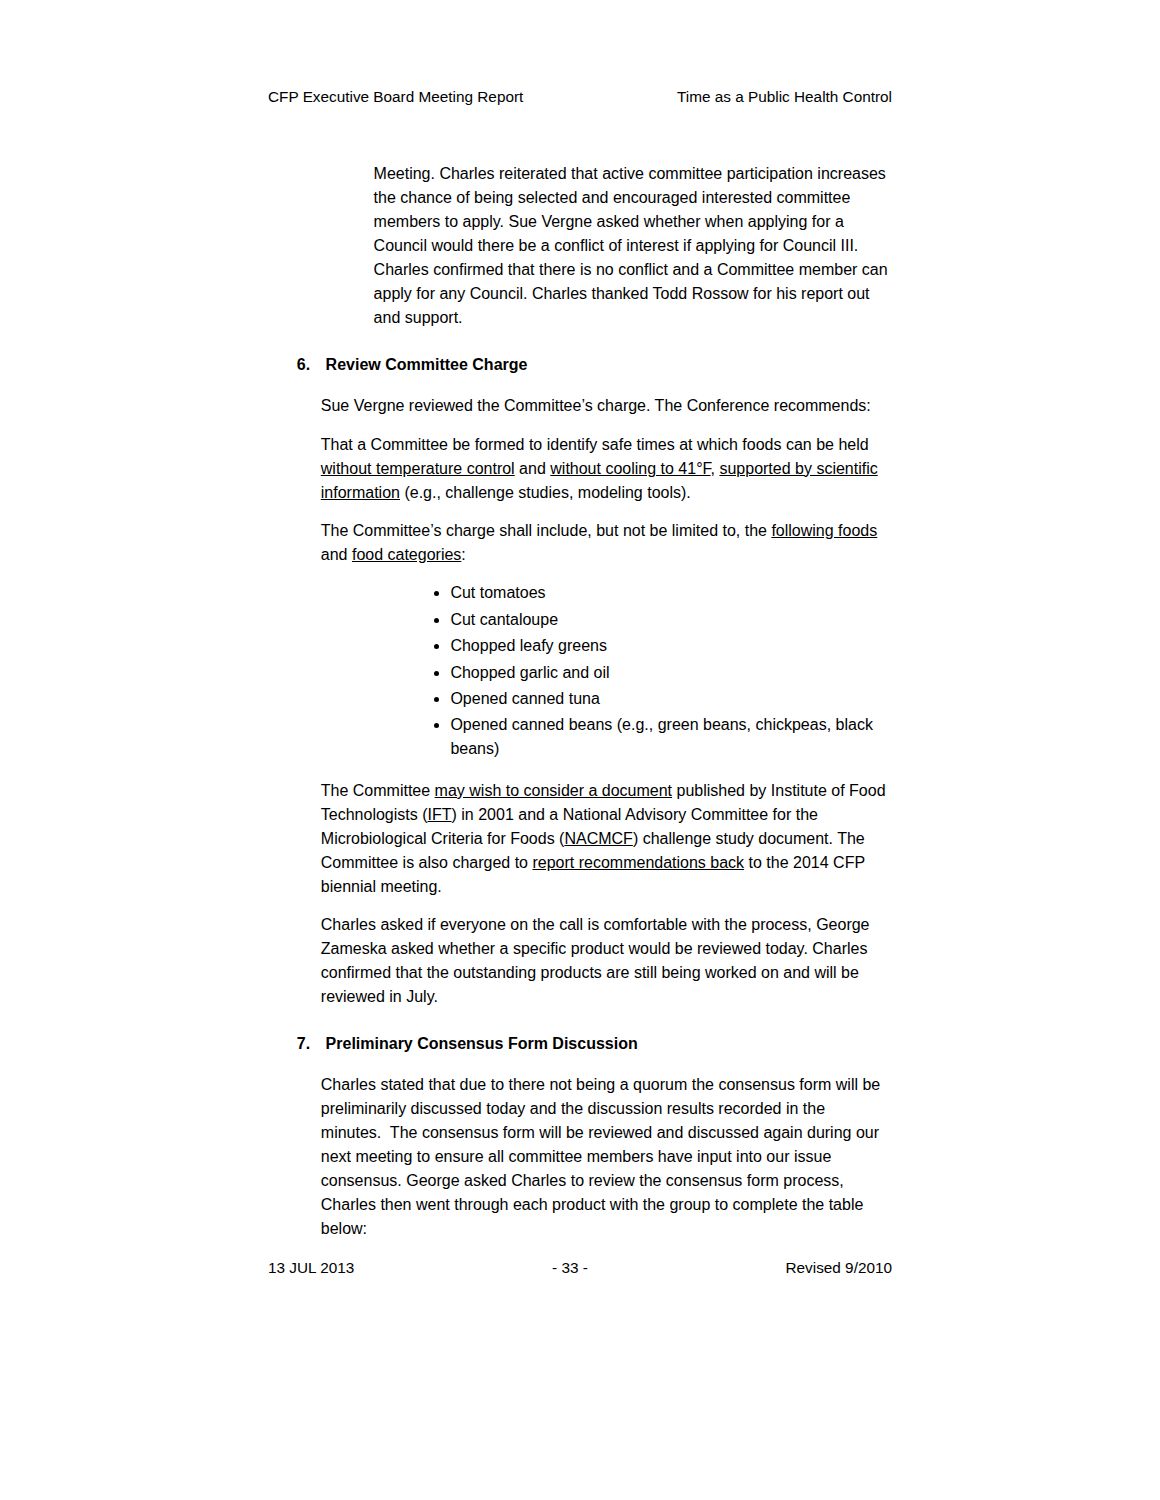CFP Executive Board Meeting Report
Time as a Public Health Control
Meeting. Charles reiterated that active committee participation increases the chance of being selected and encouraged interested committee members to apply. Sue Vergne asked whether when applying for a Council would there be a conflict of interest if applying for Council III. Charles confirmed that there is no conflict and a Committee member can apply for any Council. Charles thanked Todd Rossow for his report out and support.
6. Review Committee Charge
Sue Vergne reviewed the Committee’s charge. The Conference recommends:
That a Committee be formed to identify safe times at which foods can be held without temperature control and without cooling to 41°F, supported by scientific information (e.g., challenge studies, modeling tools).
The Committee’s charge shall include, but not be limited to, the following foods and food categories:
Cut tomatoes
Cut cantaloupe
Chopped leafy greens
Chopped garlic and oil
Opened canned tuna
Opened canned beans (e.g., green beans, chickpeas, black beans)
The Committee may wish to consider a document published by Institute of Food Technologists (IFT) in 2001 and a National Advisory Committee for the Microbiological Criteria for Foods (NACMCF) challenge study document. The Committee is also charged to report recommendations back to the 2014 CFP biennial meeting.
Charles asked if everyone on the call is comfortable with the process, George Zameska asked whether a specific product would be reviewed today. Charles confirmed that the outstanding products are still being worked on and will be reviewed in July.
7. Preliminary Consensus Form Discussion
Charles stated that due to there not being a quorum the consensus form will be preliminarily discussed today and the discussion results recorded in the minutes. The consensus form will be reviewed and discussed again during our next meeting to ensure all committee members have input into our issue consensus. George asked Charles to review the consensus form process, Charles then went through each product with the group to complete the table below:
13 JUL 2013
- 33 -
Revised 9/2010